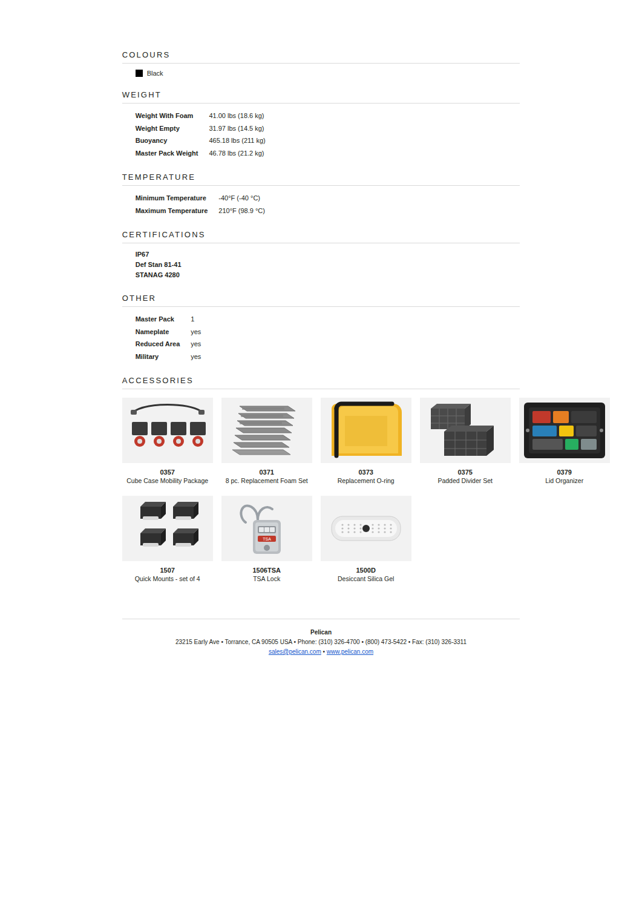Colours
Black
Weight
| Weight With Foam | 41.00 lbs (18.6 kg) |
| Weight Empty | 31.97 lbs (14.5 kg) |
| Buoyancy | 465.18 lbs (211 kg) |
| Master Pack Weight | 46.78 lbs (21.2 kg) |
Temperature
| Minimum Temperature | -40°F (-40 °C) |
| Maximum Temperature | 210°F (98.9 °C) |
Certifications
IP67
Def Stan 81-41
STANAG 4280
Other
| Master Pack | 1 |
| Nameplate | yes |
| Reduced Area | yes |
| Military | yes |
Accessories
0357
Cube Case Mobility Package
0371
8 pc. Replacement Foam Set
0373
Replacement O-ring
0375
Padded Divider Set
0379
Lid Organizer
1507
Quick Mounts - set of 4
TSA
1506TSA
TSA Lock
1500D
Desiccant Silica Gel
Pelican
23215 Early Ave • Torrance, CA 90505 USA • Phone: (310) 326-4700 • (800) 473-5422 • Fax: (310) 326-3311
sales@pelican.com • www.pelican.com